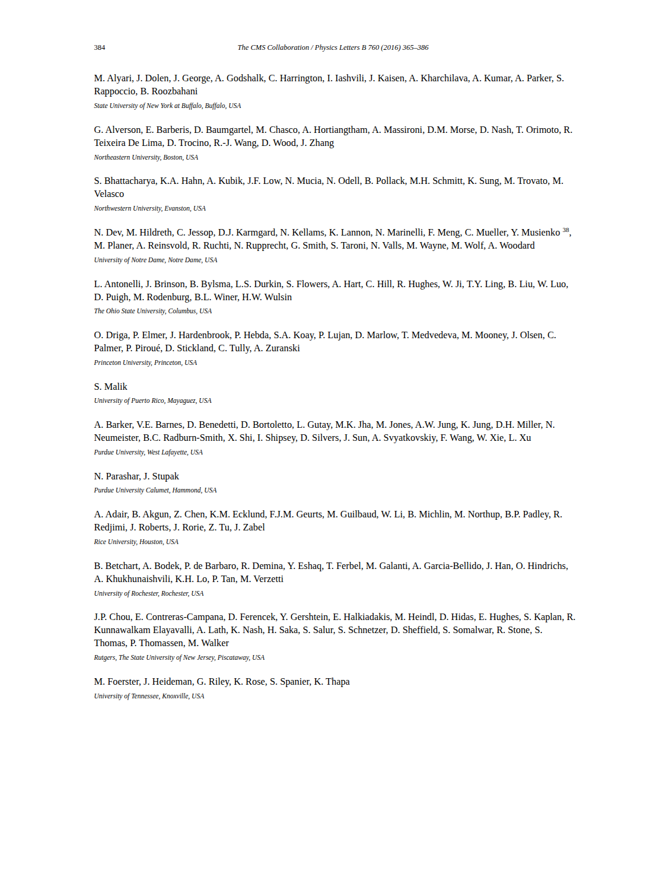384 The CMS Collaboration / Physics Letters B 760 (2016) 365–386
M. Alyari, J. Dolen, J. George, A. Godshalk, C. Harrington, I. Iashvili, J. Kaisen, A. Kharchilava, A. Kumar, A. Parker, S. Rappoccio, B. Roozbahani
State University of New York at Buffalo, Buffalo, USA
G. Alverson, E. Barberis, D. Baumgartel, M. Chasco, A. Hortiangtham, A. Massironi, D.M. Morse, D. Nash, T. Orimoto, R. Teixeira De Lima, D. Trocino, R.-J. Wang, D. Wood, J. Zhang
Northeastern University, Boston, USA
S. Bhattacharya, K.A. Hahn, A. Kubik, J.F. Low, N. Mucia, N. Odell, B. Pollack, M.H. Schmitt, K. Sung, M. Trovato, M. Velasco
Northwestern University, Evanston, USA
N. Dev, M. Hildreth, C. Jessop, D.J. Karmgard, N. Kellams, K. Lannon, N. Marinelli, F. Meng, C. Mueller, Y. Musienko 38, M. Planer, A. Reinsvold, R. Ruchti, N. Rupprecht, G. Smith, S. Taroni, N. Valls, M. Wayne, M. Wolf, A. Woodard
University of Notre Dame, Notre Dame, USA
L. Antonelli, J. Brinson, B. Bylsma, L.S. Durkin, S. Flowers, A. Hart, C. Hill, R. Hughes, W. Ji, T.Y. Ling, B. Liu, W. Luo, D. Puigh, M. Rodenburg, B.L. Winer, H.W. Wulsin
The Ohio State University, Columbus, USA
O. Driga, P. Elmer, J. Hardenbrook, P. Hebda, S.A. Koay, P. Lujan, D. Marlow, T. Medvedeva, M. Mooney, J. Olsen, C. Palmer, P. Piroué, D. Stickland, C. Tully, A. Zuranski
Princeton University, Princeton, USA
S. Malik
University of Puerto Rico, Mayaguez, USA
A. Barker, V.E. Barnes, D. Benedetti, D. Bortoletto, L. Gutay, M.K. Jha, M. Jones, A.W. Jung, K. Jung, D.H. Miller, N. Neumeister, B.C. Radburn-Smith, X. Shi, I. Shipsey, D. Silvers, J. Sun, A. Svyatkovskiy, F. Wang, W. Xie, L. Xu
Purdue University, West Lafayette, USA
N. Parashar, J. Stupak
Purdue University Calumet, Hammond, USA
A. Adair, B. Akgun, Z. Chen, K.M. Ecklund, F.J.M. Geurts, M. Guilbaud, W. Li, B. Michlin, M. Northup, B.P. Padley, R. Redjimi, J. Roberts, J. Rorie, Z. Tu, J. Zabel
Rice University, Houston, USA
B. Betchart, A. Bodek, P. de Barbaro, R. Demina, Y. Eshaq, T. Ferbel, M. Galanti, A. Garcia-Bellido, J. Han, O. Hindrichs, A. Khukhunaishvili, K.H. Lo, P. Tan, M. Verzetti
University of Rochester, Rochester, USA
J.P. Chou, E. Contreras-Campana, D. Ferencek, Y. Gershtein, E. Halkiadakis, M. Heindl, D. Hidas, E. Hughes, S. Kaplan, R. Kunnawalkam Elayavalli, A. Lath, K. Nash, H. Saka, S. Salur, S. Schnetzer, D. Sheffield, S. Somalwar, R. Stone, S. Thomas, P. Thomassen, M. Walker
Rutgers, The State University of New Jersey, Piscataway, USA
M. Foerster, J. Heideman, G. Riley, K. Rose, S. Spanier, K. Thapa
University of Tennessee, Knoxville, USA